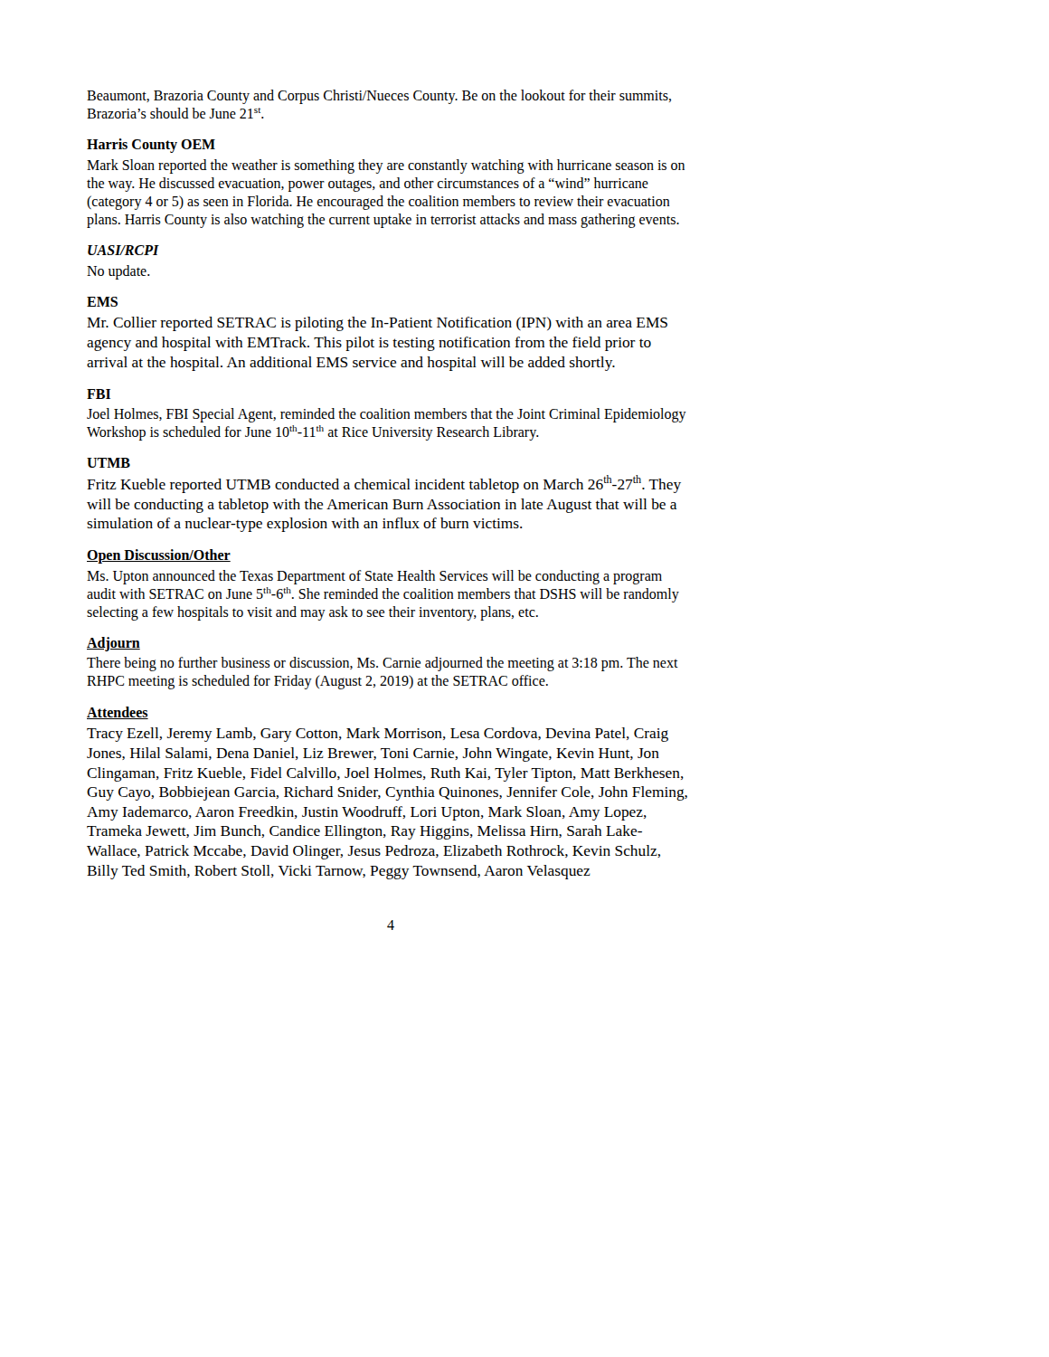Beaumont, Brazoria County and Corpus Christi/Nueces County. Be on the lookout for their summits, Brazoria’s should be June 21st.
Harris County OEM
Mark Sloan reported the weather is something they are constantly watching with hurricane season is on the way. He discussed evacuation, power outages, and other circumstances of a “wind” hurricane (category 4 or 5) as seen in Florida. He encouraged the coalition members to review their evacuation plans. Harris County is also watching the current uptake in terrorist attacks and mass gathering events.
UASI/RCPI
No update.
EMS
Mr. Collier reported SETRAC is piloting the In-Patient Notification (IPN) with an area EMS agency and hospital with EMTrack. This pilot is testing notification from the field prior to arrival at the hospital. An additional EMS service and hospital will be added shortly.
FBI
Joel Holmes, FBI Special Agent, reminded the coalition members that the Joint Criminal Epidemiology Workshop is scheduled for June 10th-11th at Rice University Research Library.
UTMB
Fritz Kueble reported UTMB conducted a chemical incident tabletop on March 26th-27th. They will be conducting a tabletop with the American Burn Association in late August that will be a simulation of a nuclear-type explosion with an influx of burn victims.
Open Discussion/Other
Ms. Upton announced the Texas Department of State Health Services will be conducting a program audit with SETRAC on June 5th-6th. She reminded the coalition members that DSHS will be randomly selecting a few hospitals to visit and may ask to see their inventory, plans, etc.
Adjourn
There being no further business or discussion, Ms. Carnie adjourned the meeting at 3:18 pm. The next RHPC meeting is scheduled for Friday (August 2, 2019) at the SETRAC office.
Attendees
Tracy Ezell, Jeremy Lamb, Gary Cotton, Mark Morrison, Lesa Cordova, Devina Patel, Craig Jones, Hilal Salami, Dena Daniel, Liz Brewer, Toni Carnie, John Wingate, Kevin Hunt, Jon Clingaman, Fritz Kueble, Fidel Calvillo, Joel Holmes, Ruth Kai, Tyler Tipton, Matt Berkhesen, Guy Cayo, Bobbiejean Garcia, Richard Snider, Cynthia Quinones, Jennifer Cole, John Fleming, Amy Iademarco, Aaron Freedkin, Justin Woodruff, Lori Upton, Mark Sloan, Amy Lopez, Trameka Jewett, Jim Bunch, Candice Ellington, Ray Higgins, Melissa Hirn, Sarah Lake-Wallace, Patrick Mccabe, David Olinger, Jesus Pedroza, Elizabeth Rothrock, Kevin Schulz, Billy Ted Smith, Robert Stoll, Vicki Tarnow, Peggy Townsend, Aaron Velasquez
4